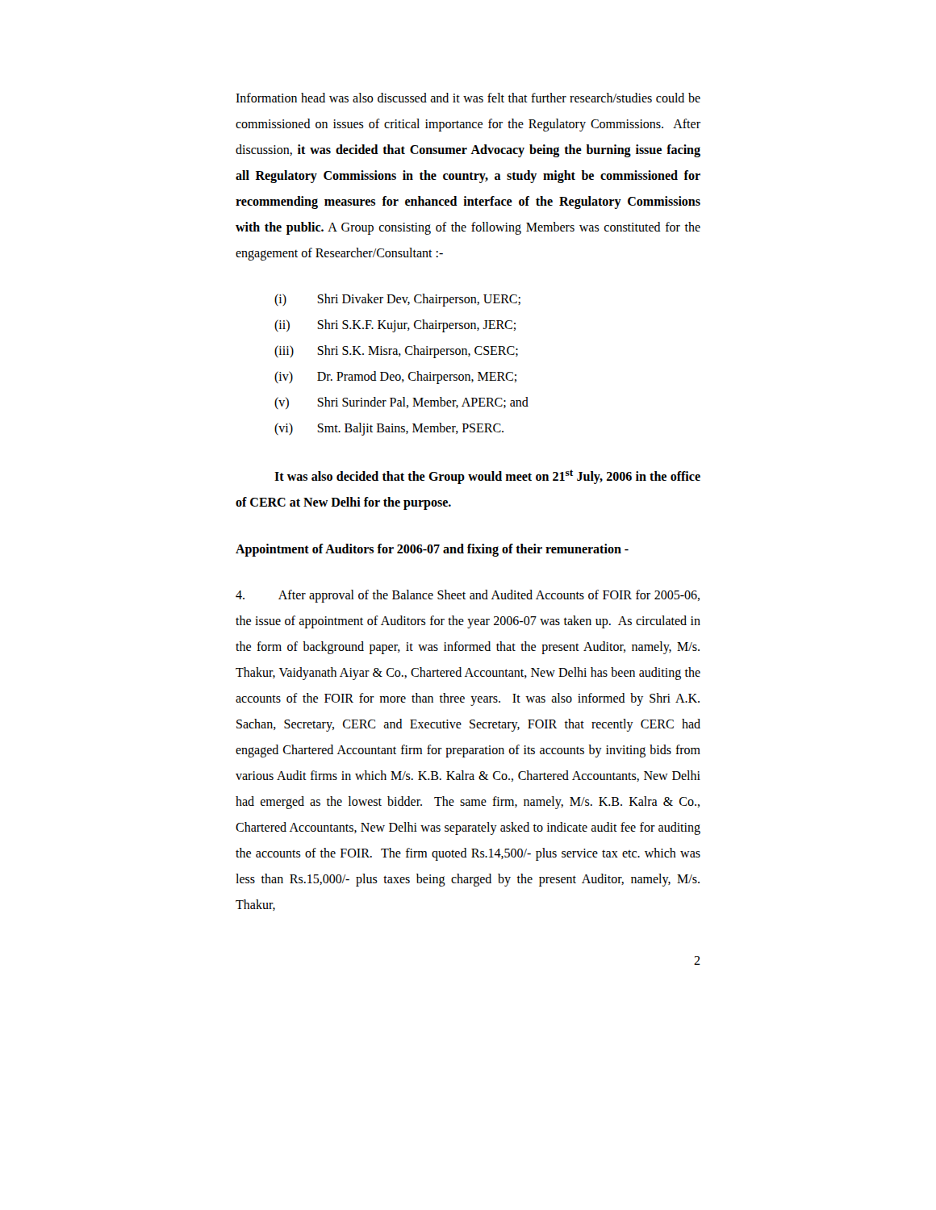Information head was also discussed and it was felt that further research/studies could be commissioned on issues of critical importance for the Regulatory Commissions. After discussion, it was decided that Consumer Advocacy being the burning issue facing all Regulatory Commissions in the country, a study might be commissioned for recommending measures for enhanced interface of the Regulatory Commissions with the public. A Group consisting of the following Members was constituted for the engagement of Researcher/Consultant :-
(i) Shri Divaker Dev, Chairperson, UERC;
(ii) Shri S.K.F. Kujur, Chairperson, JERC;
(iii) Shri S.K. Misra, Chairperson, CSERC;
(iv) Dr. Pramod Deo, Chairperson, MERC;
(v) Shri Surinder Pal, Member, APERC; and
(vi) Smt. Baljit Bains, Member, PSERC.
It was also decided that the Group would meet on 21st July, 2006 in the office of CERC at New Delhi for the purpose.
Appointment of Auditors for 2006-07 and fixing of their remuneration -
4. After approval of the Balance Sheet and Audited Accounts of FOIR for 2005-06, the issue of appointment of Auditors for the year 2006-07 was taken up. As circulated in the form of background paper, it was informed that the present Auditor, namely, M/s. Thakur, Vaidyanath Aiyar & Co., Chartered Accountant, New Delhi has been auditing the accounts of the FOIR for more than three years. It was also informed by Shri A.K. Sachan, Secretary, CERC and Executive Secretary, FOIR that recently CERC had engaged Chartered Accountant firm for preparation of its accounts by inviting bids from various Audit firms in which M/s. K.B. Kalra & Co., Chartered Accountants, New Delhi had emerged as the lowest bidder. The same firm, namely, M/s. K.B. Kalra & Co., Chartered Accountants, New Delhi was separately asked to indicate audit fee for auditing the accounts of the FOIR. The firm quoted Rs.14,500/- plus service tax etc. which was less than Rs.15,000/- plus taxes being charged by the present Auditor, namely, M/s. Thakur,
2